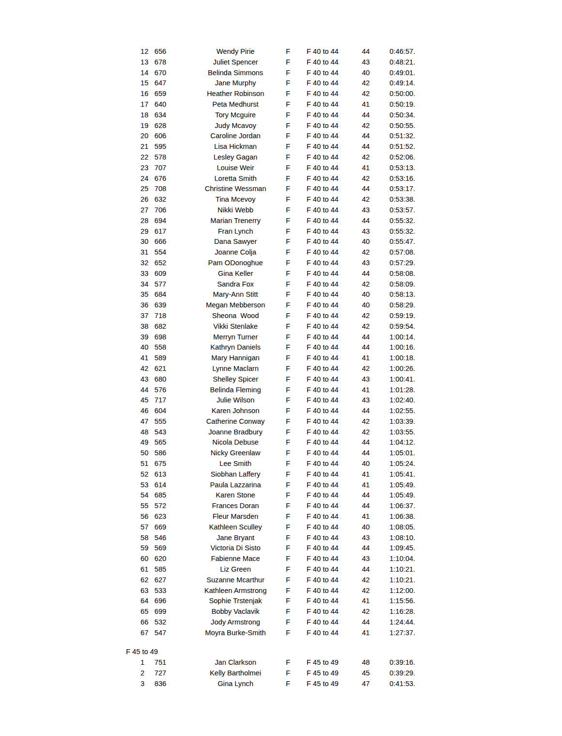| 12 | 656 | Wendy Pirie | F | F 40 to 44 | 44 | 0:46:57. |
| 13 | 678 | Juliet Spencer | F | F 40 to 44 | 43 | 0:48:21. |
| 14 | 670 | Belinda Simmons | F | F 40 to 44 | 40 | 0:49:01. |
| 15 | 647 | Jane Murphy | F | F 40 to 44 | 42 | 0:49:14. |
| 16 | 659 | Heather Robinson | F | F 40 to 44 | 42 | 0:50:00. |
| 17 | 640 | Peta Medhurst | F | F 40 to 44 | 41 | 0:50:19. |
| 18 | 634 | Tory Mcguire | F | F 40 to 44 | 44 | 0:50:34. |
| 19 | 628 | Judy Mcavoy | F | F 40 to 44 | 42 | 0:50:55. |
| 20 | 606 | Caroline Jordan | F | F 40 to 44 | 44 | 0:51:32. |
| 21 | 595 | Lisa Hickman | F | F 40 to 44 | 44 | 0:51:52. |
| 22 | 578 | Lesley Gagan | F | F 40 to 44 | 42 | 0:52:06. |
| 23 | 707 | Louise Weir | F | F 40 to 44 | 41 | 0:53:13. |
| 24 | 676 | Loretta Smith | F | F 40 to 44 | 42 | 0:53:16. |
| 25 | 708 | Christine Wessman | F | F 40 to 44 | 44 | 0:53:17. |
| 26 | 632 | Tina Mcevoy | F | F 40 to 44 | 42 | 0:53:38. |
| 27 | 706 | Nikki Webb | F | F 40 to 44 | 43 | 0:53:57. |
| 28 | 694 | Marian Trenerry | F | F 40 to 44 | 44 | 0:55:32. |
| 29 | 617 | Fran Lynch | F | F 40 to 44 | 43 | 0:55:32. |
| 30 | 666 | Dana Sawyer | F | F 40 to 44 | 40 | 0:55:47. |
| 31 | 554 | Joanne Colja | F | F 40 to 44 | 42 | 0:57:08. |
| 32 | 652 | Pam ODonoghue | F | F 40 to 44 | 43 | 0:57:29. |
| 33 | 609 | Gina Keller | F | F 40 to 44 | 44 | 0:58:08. |
| 34 | 577 | Sandra Fox | F | F 40 to 44 | 42 | 0:58:09. |
| 35 | 684 | Mary-Ann Stitt | F | F 40 to 44 | 40 | 0:58:13. |
| 36 | 639 | Megan Mebberson | F | F 40 to 44 | 40 | 0:58:29. |
| 37 | 718 | Sheona Wood | F | F 40 to 44 | 42 | 0:59:19. |
| 38 | 682 | Vikki Stenlake | F | F 40 to 44 | 42 | 0:59:54. |
| 39 | 698 | Merryn Turner | F | F 40 to 44 | 44 | 1:00:14. |
| 40 | 558 | Kathryn Daniels | F | F 40 to 44 | 44 | 1:00:16. |
| 41 | 589 | Mary Hannigan | F | F 40 to 44 | 41 | 1:00:18. |
| 42 | 621 | Lynne Maclarn | F | F 40 to 44 | 42 | 1:00:26. |
| 43 | 680 | Shelley Spicer | F | F 40 to 44 | 43 | 1:00:41. |
| 44 | 576 | Belinda Fleming | F | F 40 to 44 | 41 | 1:01:28. |
| 45 | 717 | Julie Wilson | F | F 40 to 44 | 43 | 1:02:40. |
| 46 | 604 | Karen Johnson | F | F 40 to 44 | 44 | 1:02:55. |
| 47 | 555 | Catherine Conway | F | F 40 to 44 | 42 | 1:03:39. |
| 48 | 543 | Joanne Bradbury | F | F 40 to 44 | 42 | 1:03:55. |
| 49 | 565 | Nicola Debuse | F | F 40 to 44 | 44 | 1:04:12. |
| 50 | 586 | Nicky Greenlaw | F | F 40 to 44 | 44 | 1:05:01. |
| 51 | 675 | Lee Smith | F | F 40 to 44 | 40 | 1:05:24. |
| 52 | 613 | Siobhan Laffery | F | F 40 to 44 | 41 | 1:05:41. |
| 53 | 614 | Paula Lazzarina | F | F 40 to 44 | 41 | 1:05:49. |
| 54 | 685 | Karen Stone | F | F 40 to 44 | 44 | 1:05:49. |
| 55 | 572 | Frances Doran | F | F 40 to 44 | 44 | 1:06:37. |
| 56 | 623 | Fleur Marsden | F | F 40 to 44 | 41 | 1:06:38. |
| 57 | 669 | Kathleen Sculley | F | F 40 to 44 | 40 | 1:08:05. |
| 58 | 546 | Jane Bryant | F | F 40 to 44 | 43 | 1:08:10. |
| 59 | 569 | Victoria Di Sisto | F | F 40 to 44 | 44 | 1:09:45. |
| 60 | 620 | Fabienne Mace | F | F 40 to 44 | 43 | 1:10:04. |
| 61 | 585 | Liz Green | F | F 40 to 44 | 44 | 1:10:21. |
| 62 | 627 | Suzanne Mcarthur | F | F 40 to 44 | 42 | 1:10:21. |
| 63 | 533 | Kathleen Armstrong | F | F 40 to 44 | 42 | 1:12:00. |
| 64 | 696 | Sophie Trstenjak | F | F 40 to 44 | 41 | 1:15:56. |
| 65 | 699 | Bobby Vaclavik | F | F 40 to 44 | 42 | 1:16:28. |
| 66 | 532 | Jody Armstrong | F | F 40 to 44 | 44 | 1:24:44. |
| 67 | 547 | Moyra Burke-Smith | F | F 40 to 44 | 41 | 1:27:37. |
| F 45 to 49 |
| 1 | 751 | Jan Clarkson | F | F 45 to 49 | 48 | 0:39:16. |
| 2 | 727 | Kelly Bartholmei | F | F 45 to 49 | 45 | 0:39:29. |
| 3 | 836 | Gina Lynch | F | F 45 to 49 | 47 | 0:41:53. |